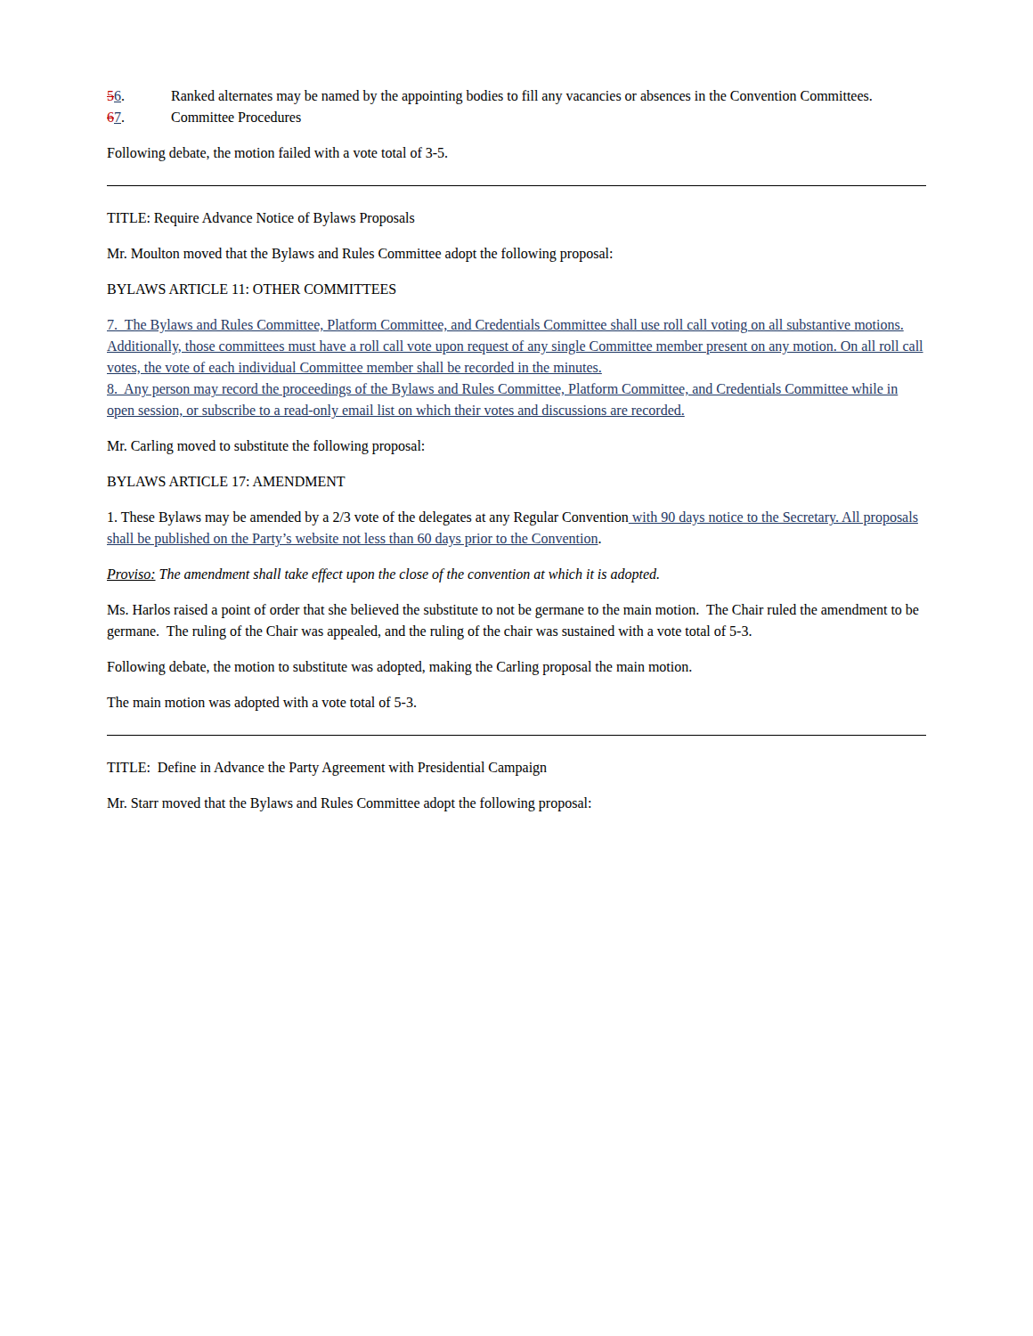56.
Ranked alternates may be named by the appointing bodies to fill any vacancies or absences in the Convention Committees.
67.
Committee Procedures
Following debate, the motion failed with a vote total of 3-5.
TITLE: Require Advance Notice of Bylaws Proposals
Mr. Moulton moved that the Bylaws and Rules Committee adopt the following proposal:
BYLAWS ARTICLE 11: OTHER COMMITTEES
7. The Bylaws and Rules Committee, Platform Committee, and Credentials Committee shall use roll call voting on all substantive motions. Additionally, those committees must have a roll call vote upon request of any single Committee member present on any motion. On all roll call votes, the vote of each individual Committee member shall be recorded in the minutes.
8. Any person may record the proceedings of the Bylaws and Rules Committee, Platform Committee, and Credentials Committee while in open session, or subscribe to a read-only email list on which their votes and discussions are recorded.
Mr. Carling moved to substitute the following proposal:
BYLAWS ARTICLE 17: AMENDMENT
1. These Bylaws may be amended by a 2/3 vote of the delegates at any Regular Convention with 90 days notice to the Secretary. All proposals shall be published on the Party’s website not less than 60 days prior to the Convention.
Proviso: The amendment shall take effect upon the close of the convention at which it is adopted.
Ms. Harlos raised a point of order that she believed the substitute to not be germane to the main motion. The Chair ruled the amendment to be germane. The ruling of the Chair was appealed, and the ruling of the chair was sustained with a vote total of 5-3.
Following debate, the motion to substitute was adopted, making the Carling proposal the main motion.
The main motion was adopted with a vote total of 5-3.
TITLE: Define in Advance the Party Agreement with Presidential Campaign
Mr. Starr moved that the Bylaws and Rules Committee adopt the following proposal: